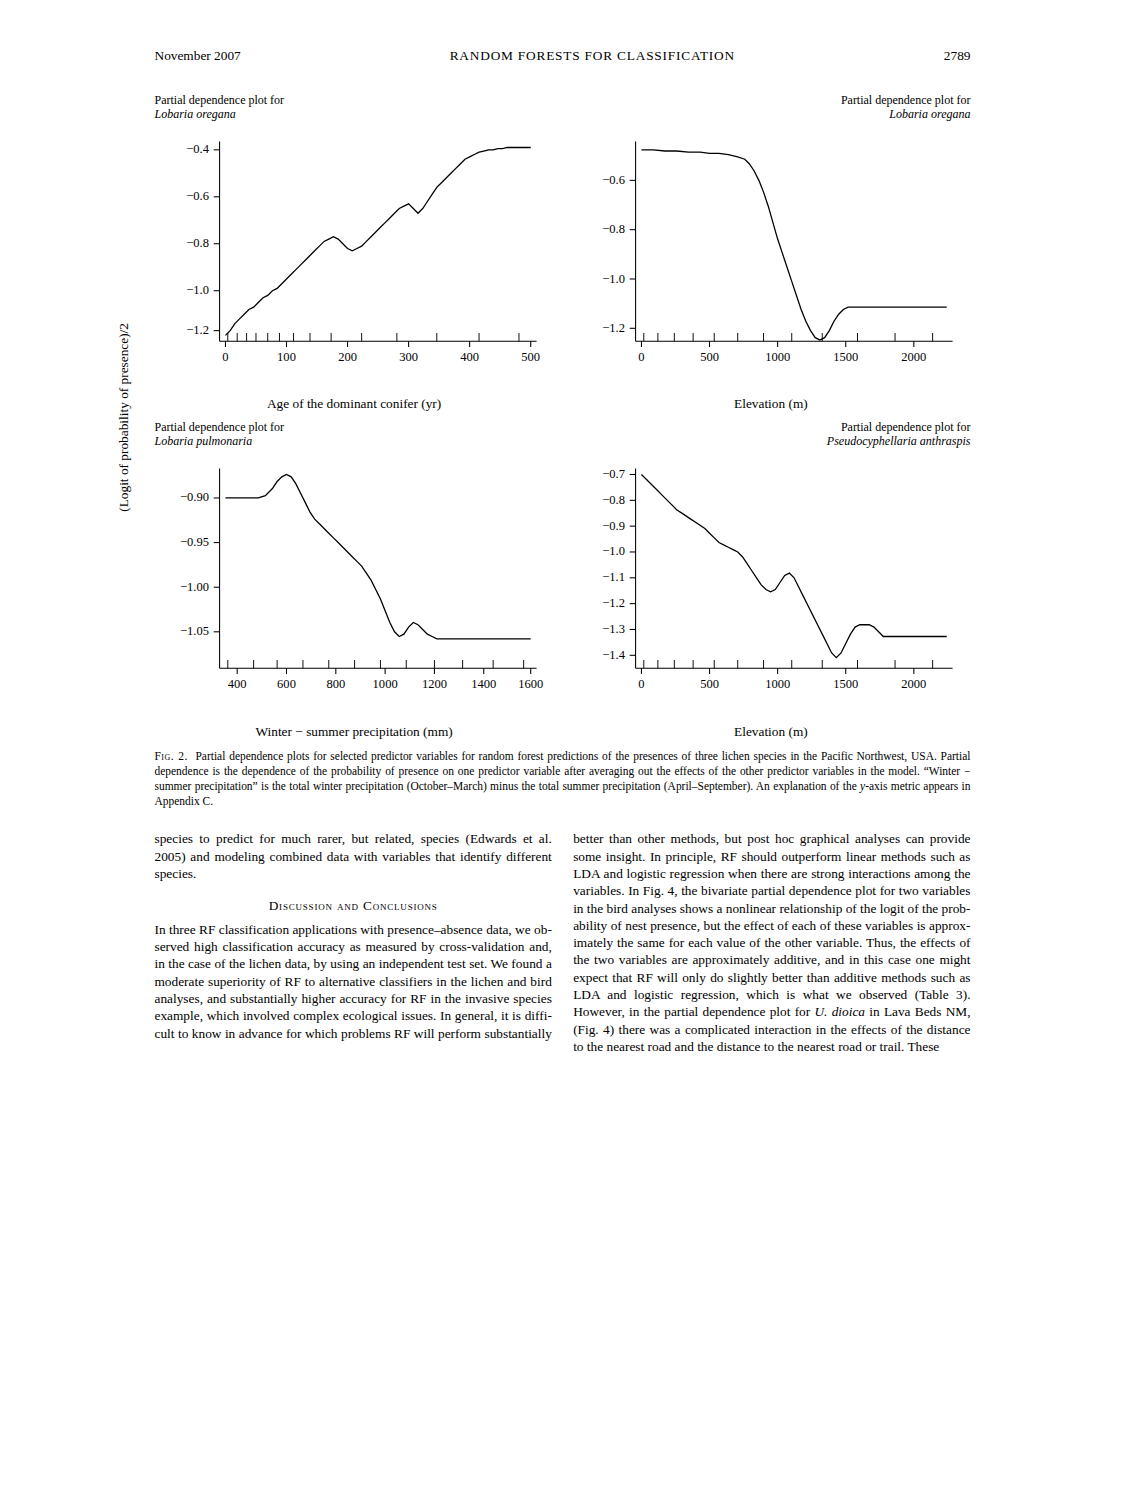November 2007 Random Forests for Classification 2789
(Logit of probability of presence)/2
Partial dependence plot for
Lobaria oregana
−0.4 −0.6 −0.8 −1.0 −1.2 0 100 200 300 400 500
Age of the dominant conifer (yr)
Partial dependence plot for
Lobaria oregana
−0.6 −0.8 −1.0 −1.2 0 500 1000 1500 2000
Elevation (m)
Partial dependence plot for
Lobaria pulmonaria
−0.90 −0.95 −1.00 −1.05 400 600 800 1000 1200 1400 1600
Winter − summer precipitation (mm)
Partial dependence plot for
Pseudocyphellaria anthraspis
−0.7 −0.8 −0.9 −1.0 −1.1 −1.2 −1.3 −1.4 0 500 1000 1500 2000
Elevation (m)
Fig. 2. Partial dependence plots for selected predictor variables for random forest predictions of the presences of three lichen species in the Pacific Northwest, USA. Partial dependence is the dependence of the probability of presence on one predictor variable after averaging out the effects of the other predictor variables in the model. “Winter − summer precipitation” is the total winter precipitation (October–March) minus the total summer precipitation (April–September). An explanation of the y-axis metric appears in Appendix C.
species to predict for much rarer, but related, species (Edwards et al. 2005) and modeling combined data with variables that identify different species.
Discussion and Conclusions
In three RF classification applications with presence–absence data, we observed high classification accuracy as measured by cross-validation and, in the case of the lichen data, by using an independent test set. We found a moderate superiority of RF to alternative classifiers in the lichen and bird analyses, and substantially higher accuracy for RF in the invasive species example, which involved complex ecological issues. In general, it is difficult to know in advance for which problems RF will perform substantially better than other methods, but post hoc graphical analyses can provide some insight. In principle, RF should outperform linear methods such as LDA and logistic regression when there are strong interactions among the variables. In Fig. 4, the bivariate partial dependence plot for two variables in the bird analyses shows a nonlinear relationship of the logit of the probability of nest presence, but the effect of each of these variables is approximately the same for each value of the other variable. Thus, the effects of the two variables are approximately additive, and in this case one might expect that RF will only do slightly better than additive methods such as LDA and logistic regression, which is what we observed (Table 3). However, in the partial dependence plot for U. dioica in Lava Beds NM, (Fig. 4) there was a complicated interaction in the effects of the distance to the nearest road and the distance to the nearest road or trail. These